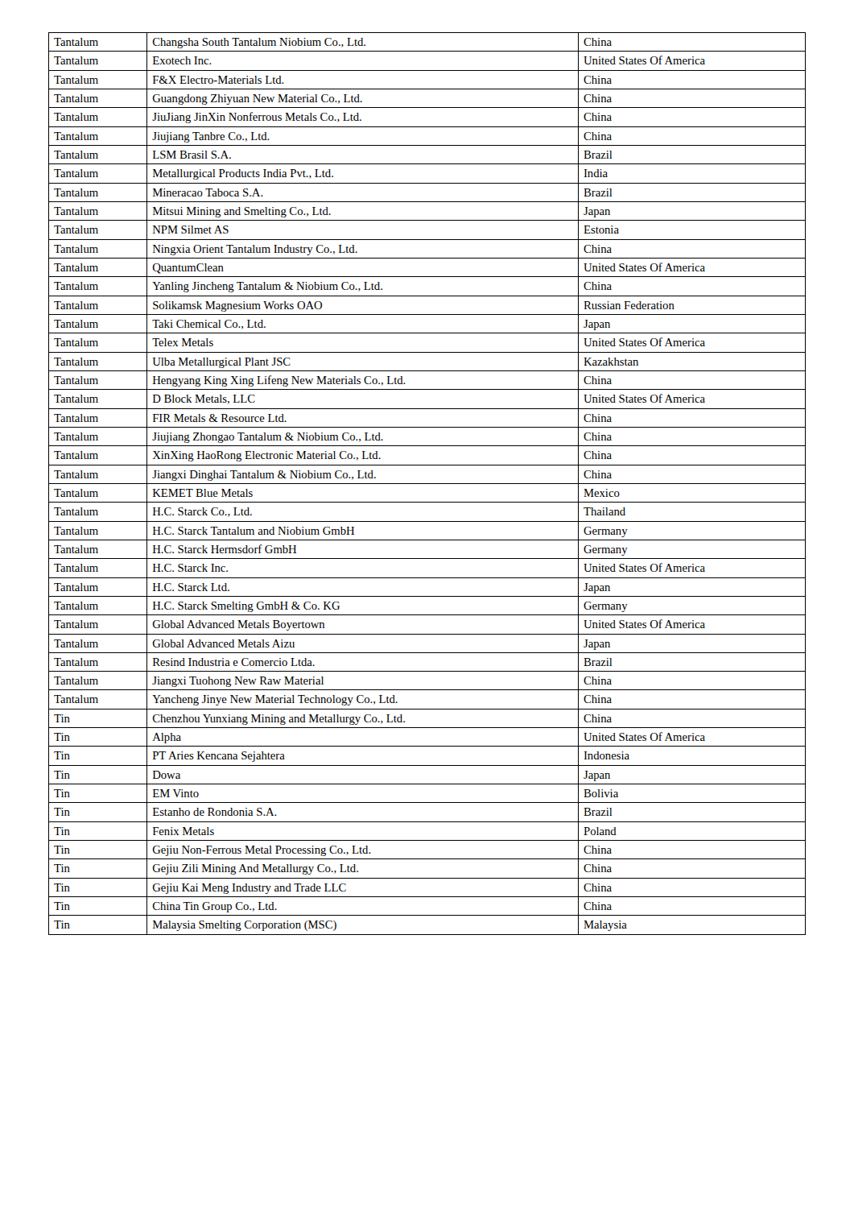| Tantalum | Changsha South Tantalum Niobium Co., Ltd. | China |
| Tantalum | Exotech Inc. | United States Of America |
| Tantalum | F&X Electro-Materials Ltd. | China |
| Tantalum | Guangdong Zhiyuan New Material Co., Ltd. | China |
| Tantalum | JiuJiang JinXin Nonferrous Metals Co., Ltd. | China |
| Tantalum | Jiujiang Tanbre Co., Ltd. | China |
| Tantalum | LSM Brasil S.A. | Brazil |
| Tantalum | Metallurgical Products India Pvt., Ltd. | India |
| Tantalum | Mineracao Taboca S.A. | Brazil |
| Tantalum | Mitsui Mining and Smelting Co., Ltd. | Japan |
| Tantalum | NPM Silmet AS | Estonia |
| Tantalum | Ningxia Orient Tantalum Industry Co., Ltd. | China |
| Tantalum | QuantumClean | United States Of America |
| Tantalum | Yanling Jincheng Tantalum & Niobium Co., Ltd. | China |
| Tantalum | Solikamsk Magnesium Works OAO | Russian Federation |
| Tantalum | Taki Chemical Co., Ltd. | Japan |
| Tantalum | Telex Metals | United States Of America |
| Tantalum | Ulba Metallurgical Plant JSC | Kazakhstan |
| Tantalum | Hengyang King Xing Lifeng New Materials Co., Ltd. | China |
| Tantalum | D Block Metals, LLC | United States Of America |
| Tantalum | FIR Metals & Resource Ltd. | China |
| Tantalum | Jiujiang Zhongao Tantalum & Niobium Co., Ltd. | China |
| Tantalum | XinXing HaoRong Electronic Material Co., Ltd. | China |
| Tantalum | Jiangxi Dinghai Tantalum & Niobium Co., Ltd. | China |
| Tantalum | KEMET Blue Metals | Mexico |
| Tantalum | H.C. Starck Co., Ltd. | Thailand |
| Tantalum | H.C. Starck Tantalum and Niobium GmbH | Germany |
| Tantalum | H.C. Starck Hermsdorf GmbH | Germany |
| Tantalum | H.C. Starck Inc. | United States Of America |
| Tantalum | H.C. Starck Ltd. | Japan |
| Tantalum | H.C. Starck Smelting GmbH & Co. KG | Germany |
| Tantalum | Global Advanced Metals Boyertown | United States Of America |
| Tantalum | Global Advanced Metals Aizu | Japan |
| Tantalum | Resind Industria e Comercio Ltda. | Brazil |
| Tantalum | Jiangxi Tuohong New Raw Material | China |
| Tantalum | Yancheng Jinye New Material Technology Co., Ltd. | China |
| Tin | Chenzhou Yunxiang Mining and Metallurgy Co., Ltd. | China |
| Tin | Alpha | United States Of America |
| Tin | PT Aries Kencana Sejahtera | Indonesia |
| Tin | Dowa | Japan |
| Tin | EM Vinto | Bolivia |
| Tin | Estanho de Rondonia S.A. | Brazil |
| Tin | Fenix Metals | Poland |
| Tin | Gejiu Non-Ferrous Metal Processing Co., Ltd. | China |
| Tin | Gejiu Zili Mining And Metallurgy Co., Ltd. | China |
| Tin | Gejiu Kai Meng Industry and Trade LLC | China |
| Tin | China Tin Group Co., Ltd. | China |
| Tin | Malaysia Smelting Corporation (MSC) | Malaysia |